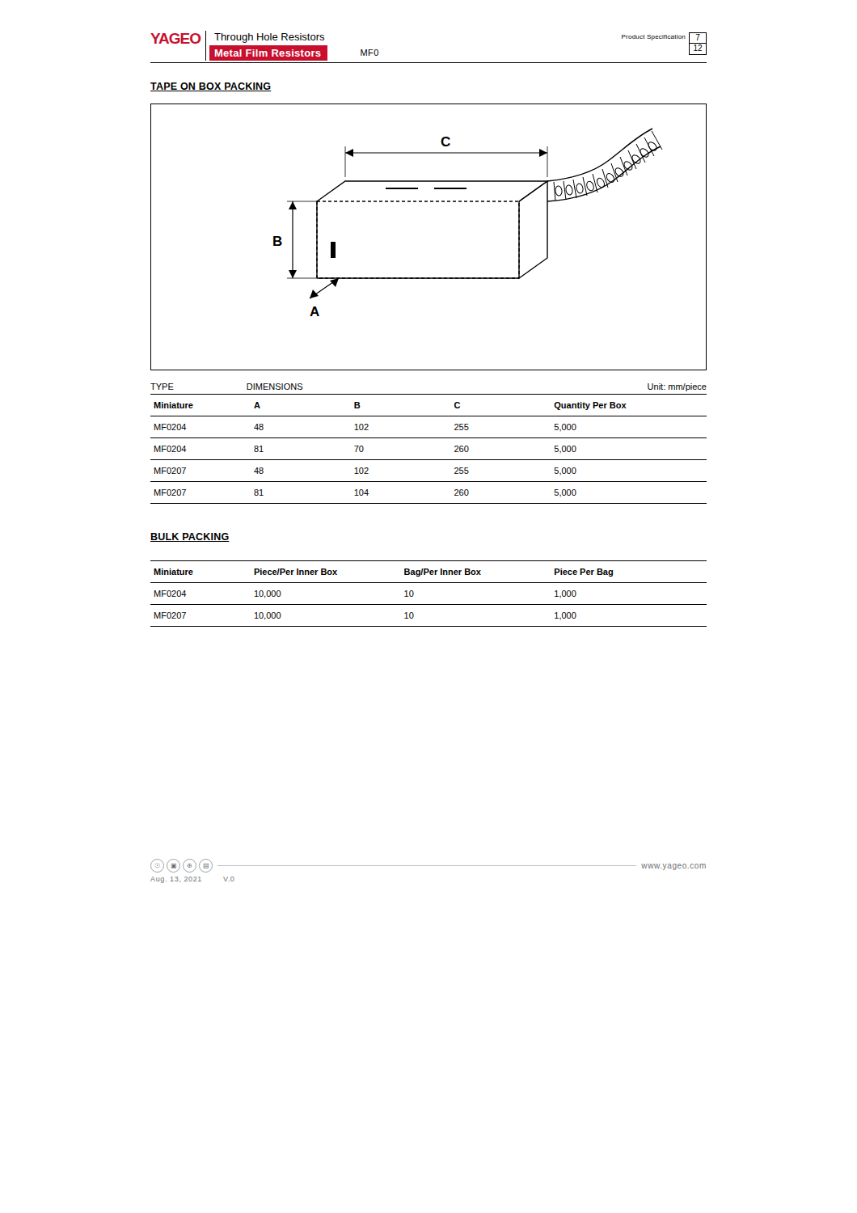YAGEO
Through Hole Resistors
Metal Film Resistors MF0
Product Specification
7
12
TAPE ON BOX PACKING
C B A
TYPE DIMENSIONS
Unit: mm/piece
| Miniature | A | B | C | Quantity Per Box |
| --- | --- | --- | --- | --- |
| MF0204 | 48 | 102 | 255 | 5,000 |
| MF0204 | 81 | 70 | 260 | 5,000 |
| MF0207 | 48 | 102 | 255 | 5,000 |
| MF0207 | 81 | 104 | 260 | 5,000 |
BULK PACKING
| Miniature | Piece/Per Inner Box | Bag/Per Inner Box | Piece Per Bag |
| --- | --- | --- | --- |
| MF0204 | 10,000 | 10 | 1,000 |
| MF0207 | 10,000 | 10 | 1,000 |
☉
▣
⊕
▤
www.yageo.com
Aug. 13, 2021V.0